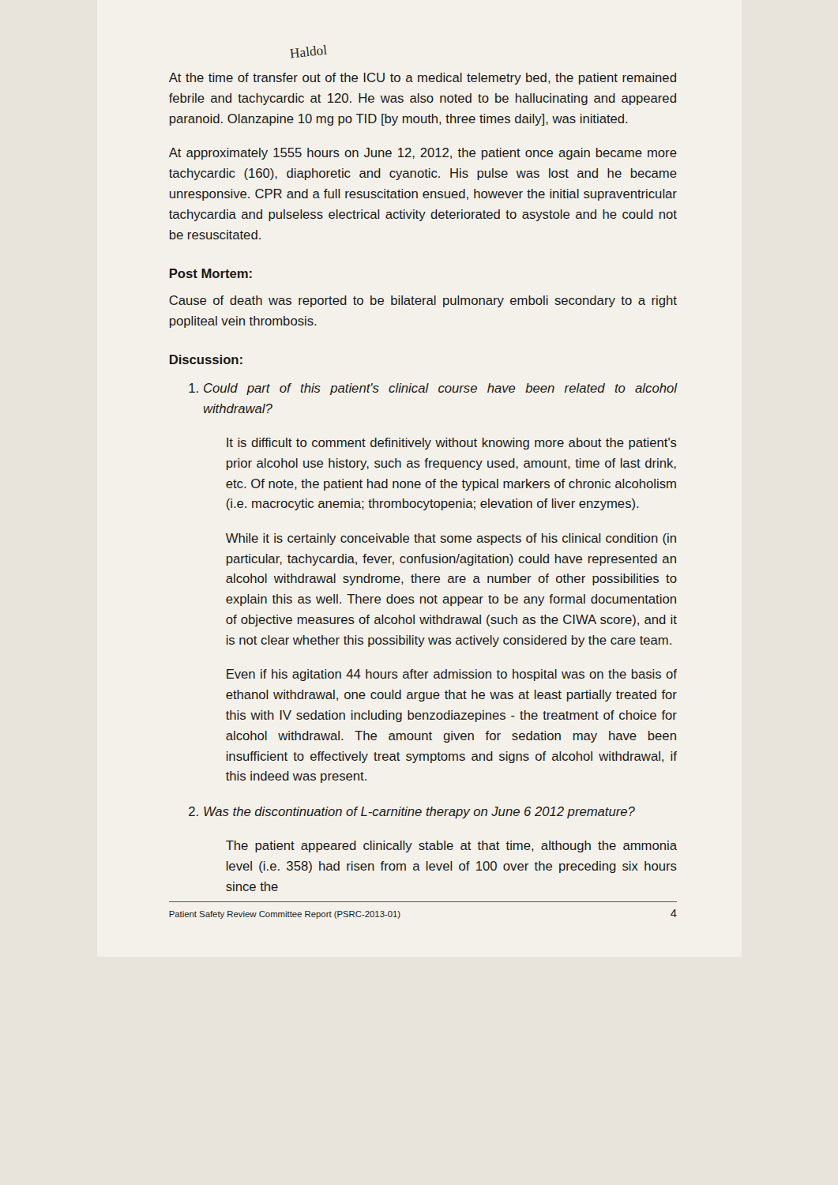Haldol
At the time of transfer out of the ICU to a medical telemetry bed, the patient remained febrile and tachycardic at 120. He was also noted to be hallucinating and appeared paranoid. Olanzapine 10 mg po TID [by mouth, three times daily], was initiated.
At approximately 1555 hours on June 12, 2012, the patient once again became more tachycardic (160), diaphoretic and cyanotic. His pulse was lost and he became unresponsive. CPR and a full resuscitation ensued, however the initial supraventricular tachycardia and pulseless electrical activity deteriorated to asystole and he could not be resuscitated.
Post Mortem:
Cause of death was reported to be bilateral pulmonary emboli secondary to a right popliteal vein thrombosis.
Discussion:
Could part of this patient's clinical course have been related to alcohol withdrawal?
It is difficult to comment definitively without knowing more about the patient's prior alcohol use history, such as frequency used, amount, time of last drink, etc. Of note, the patient had none of the typical markers of chronic alcoholism (i.e. macrocytic anemia; thrombocytopenia; elevation of liver enzymes).
While it is certainly conceivable that some aspects of his clinical condition (in particular, tachycardia, fever, confusion/agitation) could have represented an alcohol withdrawal syndrome, there are a number of other possibilities to explain this as well. There does not appear to be any formal documentation of objective measures of alcohol withdrawal (such as the CIWA score), and it is not clear whether this possibility was actively considered by the care team.
Even if his agitation 44 hours after admission to hospital was on the basis of ethanol withdrawal, one could argue that he was at least partially treated for this with IV sedation including benzodiazepines - the treatment of choice for alcohol withdrawal. The amount given for sedation may have been insufficient to effectively treat symptoms and signs of alcohol withdrawal, if this indeed was present.
Was the discontinuation of L-carnitine therapy on June 6 2012 premature?
The patient appeared clinically stable at that time, although the ammonia level (i.e. 358) had risen from a level of 100 over the preceding six hours since the
Patient Safety Review Committee Report (PSRC-2013-01) 4